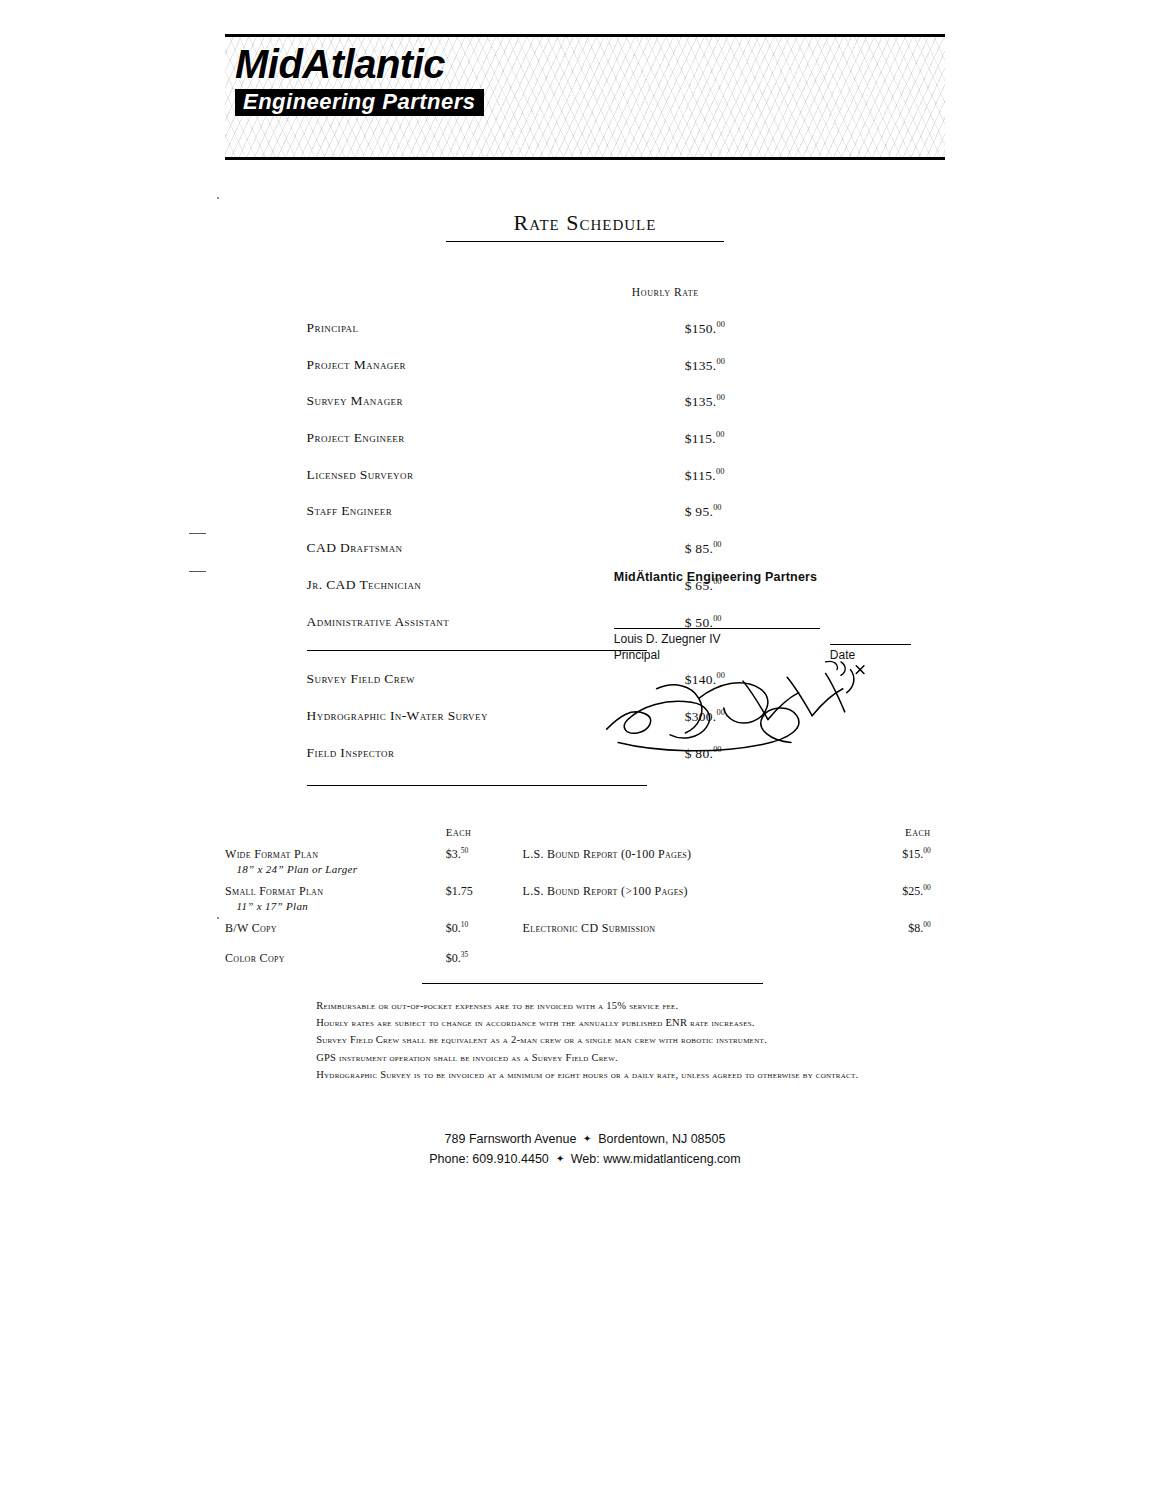MidAtlantic Engineering Partners
Rate Schedule
| | Hourly Rate |
| Principal | $150. 00 |
| Project Manager | $135. 00 |
| Survey Manager | $135. 00 |
| Project Engineer | $115. 00 |
| Licensed Surveyor | $115. 00 |
| Staff Engineer | $ 95. 00 |
| CAD Draftsman | $ 85. 00 |
| Jr. CAD Technician | $ 65. 00 |
| Administrative Assistant | $ 50. 00 |
| Survey Field Crew | $140. 00 |
| Hydrographic In-Water Survey | $300. 00 |
| Field Inspector | $ 80. 00 |
MidÄtlantic Engineering Partners
Louis D. Zuegner IV
Principal
Date
| | Each | | Each |
| Wide Format Plan 18” x 24” Plan or Larger | $3. 50 | L.S. Bound Report (0-100 Pages) | $15. 00 |
| Small Format Plan 11” x 17” Plan | $1.75 | L.S. Bound Report (>100 Pages) | $25. 00 |
| B/W Copy | $0. 10 | Electronic CD Submission | $8. 00 |
| Color Copy | $0. 35 | | |
Reimbursable or out-of-pocket expenses are to be invoiced with a 15% service fee.
Hourly rates are subject to change in accordance with the annually published ENR rate increases.
Survey Field Crew shall be equivalent as a 2-man crew or a single man crew with robotic instrument.
GPS instrument operation shall be invoiced as a Survey Field Crew.
Hydrographic Survey is to be invoiced at a minimum of eight hours or a daily rate, unless agreed to otherwise by contract.
789 Farnsworth Avenue ✦ Bordentown, NJ 08505
Phone: 609.910.4450 ✦ Web: www.midatlanticeng.com